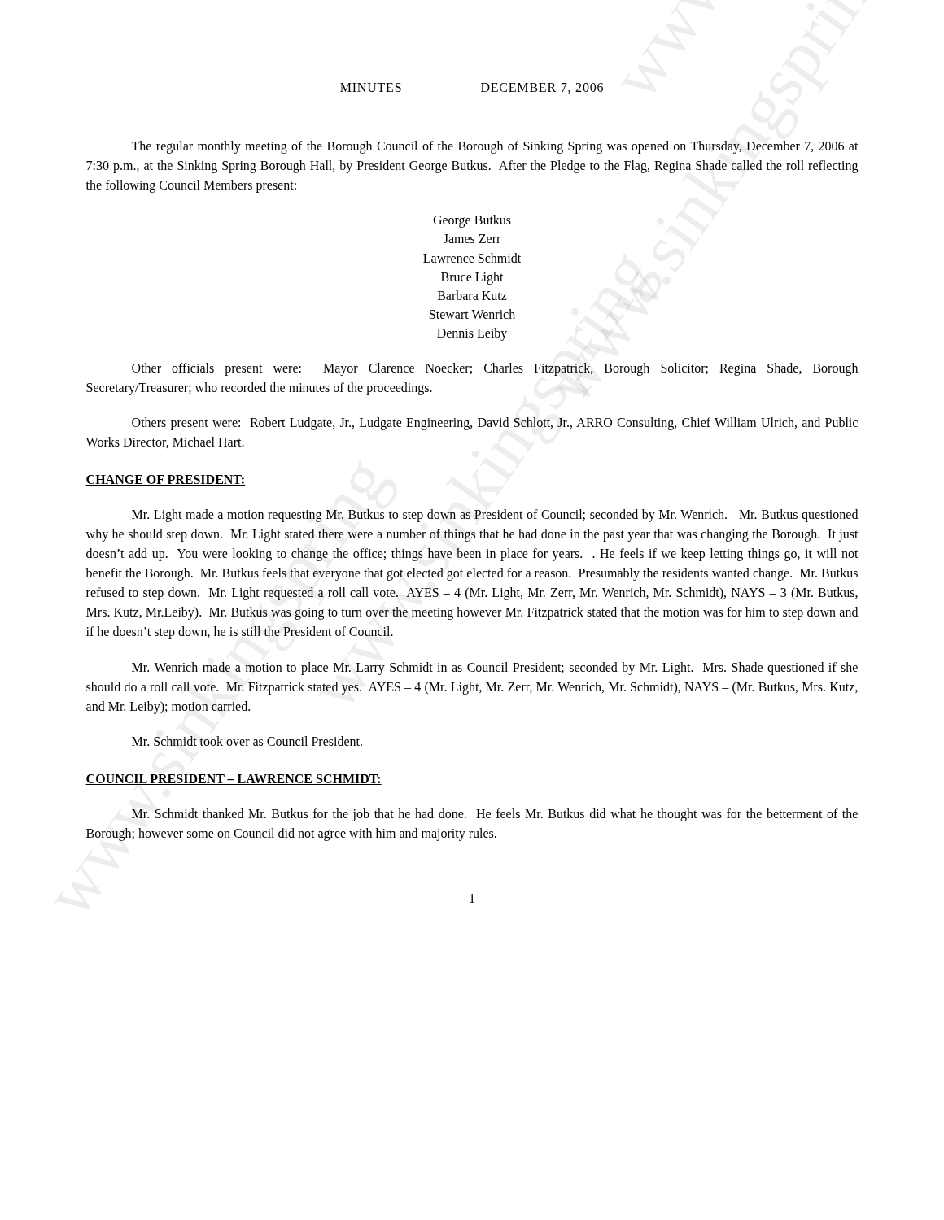www.sinkingspring www.sinkingspring www.sinkingspring www.sinkingspring
MINUTES DECEMBER 7, 2006
The regular monthly meeting of the Borough Council of the Borough of Sinking Spring was opened on Thursday, December 7, 2006 at 7:30 p.m., at the Sinking Spring Borough Hall, by President George Butkus. After the Pledge to the Flag, Regina Shade called the roll reflecting the following Council Members present:
George Butkus
James Zerr
Lawrence Schmidt
Bruce Light
Barbara Kutz
Stewart Wenrich
Dennis Leiby
Other officials present were: Mayor Clarence Noecker; Charles Fitzpatrick, Borough Solicitor; Regina Shade, Borough Secretary/Treasurer; who recorded the minutes of the proceedings.
Others present were: Robert Ludgate, Jr., Ludgate Engineering, David Schlott, Jr., ARRO Consulting, Chief William Ulrich, and Public Works Director, Michael Hart.
CHANGE OF PRESIDENT:
Mr. Light made a motion requesting Mr. Butkus to step down as President of Council; seconded by Mr. Wenrich. Mr. Butkus questioned why he should step down. Mr. Light stated there were a number of things that he had done in the past year that was changing the Borough. It just doesn’t add up. You were looking to change the office; things have been in place for years. . He feels if we keep letting things go, it will not benefit the Borough. Mr. Butkus feels that everyone that got elected got elected for a reason. Presumably the residents wanted change. Mr. Butkus refused to step down. Mr. Light requested a roll call vote. AYES – 4 (Mr. Light, Mr. Zerr, Mr. Wenrich, Mr. Schmidt), NAYS – 3 (Mr. Butkus, Mrs. Kutz, Mr.Leiby). Mr. Butkus was going to turn over the meeting however Mr. Fitzpatrick stated that the motion was for him to step down and if he doesn’t step down, he is still the President of Council.
Mr. Wenrich made a motion to place Mr. Larry Schmidt in as Council President; seconded by Mr. Light. Mrs. Shade questioned if she should do a roll call vote. Mr. Fitzpatrick stated yes. AYES – 4 (Mr. Light, Mr. Zerr, Mr. Wenrich, Mr. Schmidt), NAYS – (Mr. Butkus, Mrs. Kutz, and Mr. Leiby); motion carried.
Mr. Schmidt took over as Council President.
COUNCIL PRESIDENT – LAWRENCE SCHMIDT:
Mr. Schmidt thanked Mr. Butkus for the job that he had done. He feels Mr. Butkus did what he thought was for the betterment of the Borough; however some on Council did not agree with him and majority rules.
1